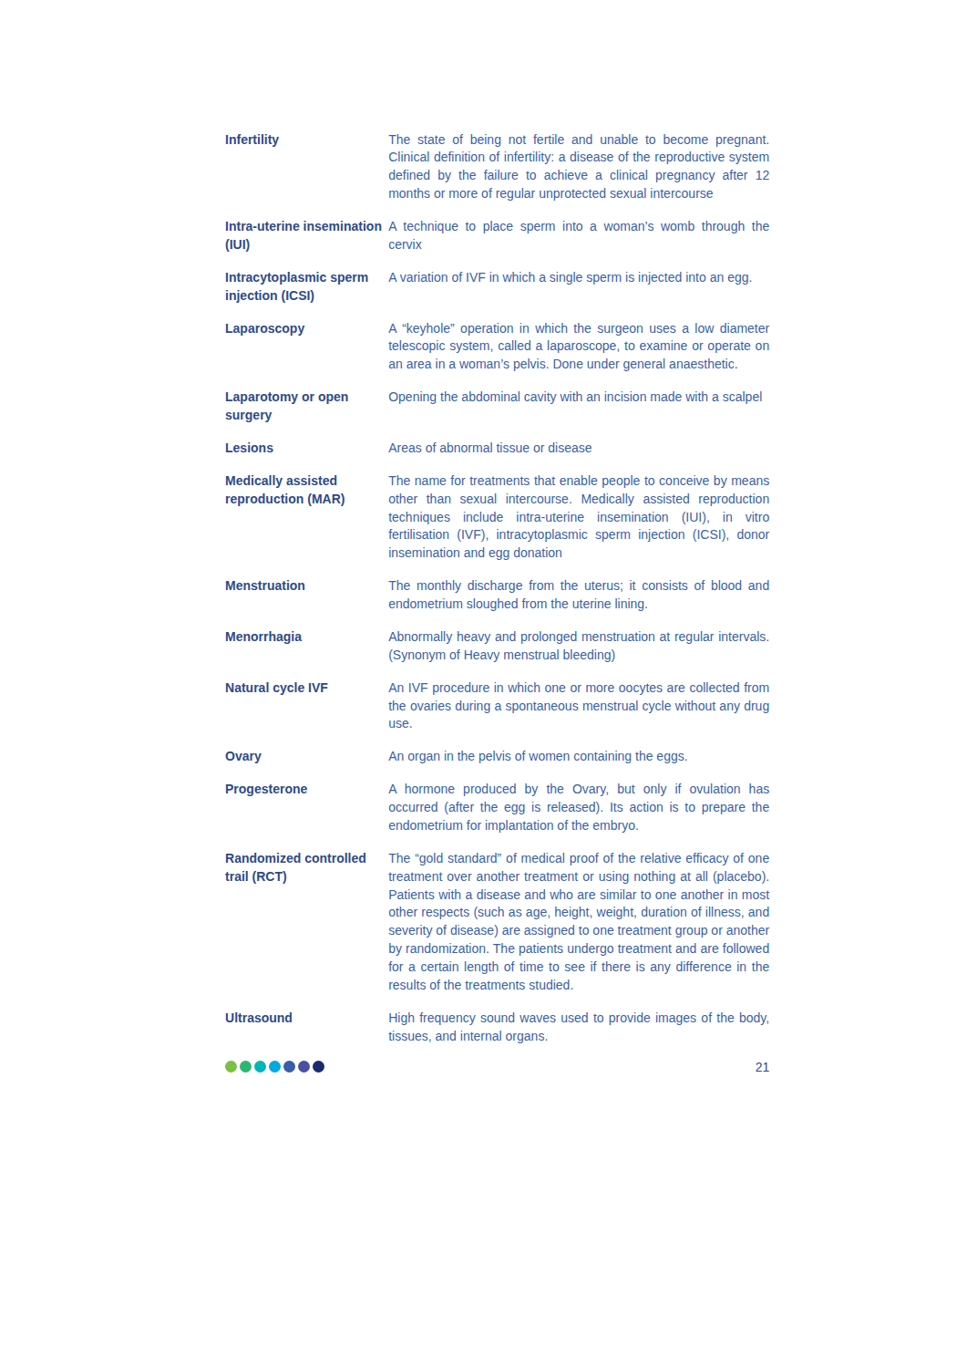| Infertility | The state of being not fertile and unable to become pregnant. Clinical definition of infertility: a disease of the reproductive system defined by the failure to achieve a clinical pregnancy after 12 months or more of regular unprotected sexual intercourse |
| Intra-uterine insemination (IUI) | A technique to place sperm into a woman’s womb through the cervix |
| Intracytoplasmic sperm injection (ICSI) | A variation of IVF in which a single sperm is injected into an egg. |
| Laparoscopy | A “keyhole” operation in which the surgeon uses a low diameter telescopic system, called a laparoscope, to examine or operate on an area in a woman’s pelvis. Done under general anaesthetic. |
| Laparotomy or open surgery | Opening the abdominal cavity with an incision made with a scalpel |
| Lesions | Areas of abnormal tissue or disease |
| Medically assisted reproduction (MAR) | The name for treatments that enable people to conceive by means other than sexual intercourse. Medically assisted reproduction techniques include intra-uterine insemination (IUI), in vitro fertilisation (IVF), intracytoplasmic sperm injection (ICSI), donor insemination and egg donation |
| Menstruation | The monthly discharge from the uterus; it consists of blood and endometrium sloughed from the uterine lining. |
| Menorrhagia | Abnormally heavy and prolonged menstruation at regular intervals. (Synonym of Heavy menstrual bleeding) |
| Natural cycle IVF | An IVF procedure in which one or more oocytes are collected from the ovaries during a spontaneous menstrual cycle without any drug use. |
| Ovary | An organ in the pelvis of women containing the eggs. |
| Progesterone | A hormone produced by the Ovary, but only if ovulation has occurred (after the egg is released). Its action is to prepare the endometrium for implantation of the embryo. |
| Randomized controlled trail (RCT) | The “gold standard” of medical proof of the relative efficacy of one treatment over another treatment or using nothing at all (placebo). Patients with a disease and who are similar to one another in most other respects (such as age, height, weight, duration of illness, and severity of disease) are assigned to one treatment group or another by randomization. The patients undergo treatment and are followed for a certain length of time to see if there is any difference in the results of the treatments studied. |
| Ultrasound | High frequency sound waves used to provide images of the body, tissues, and internal organs. |
21